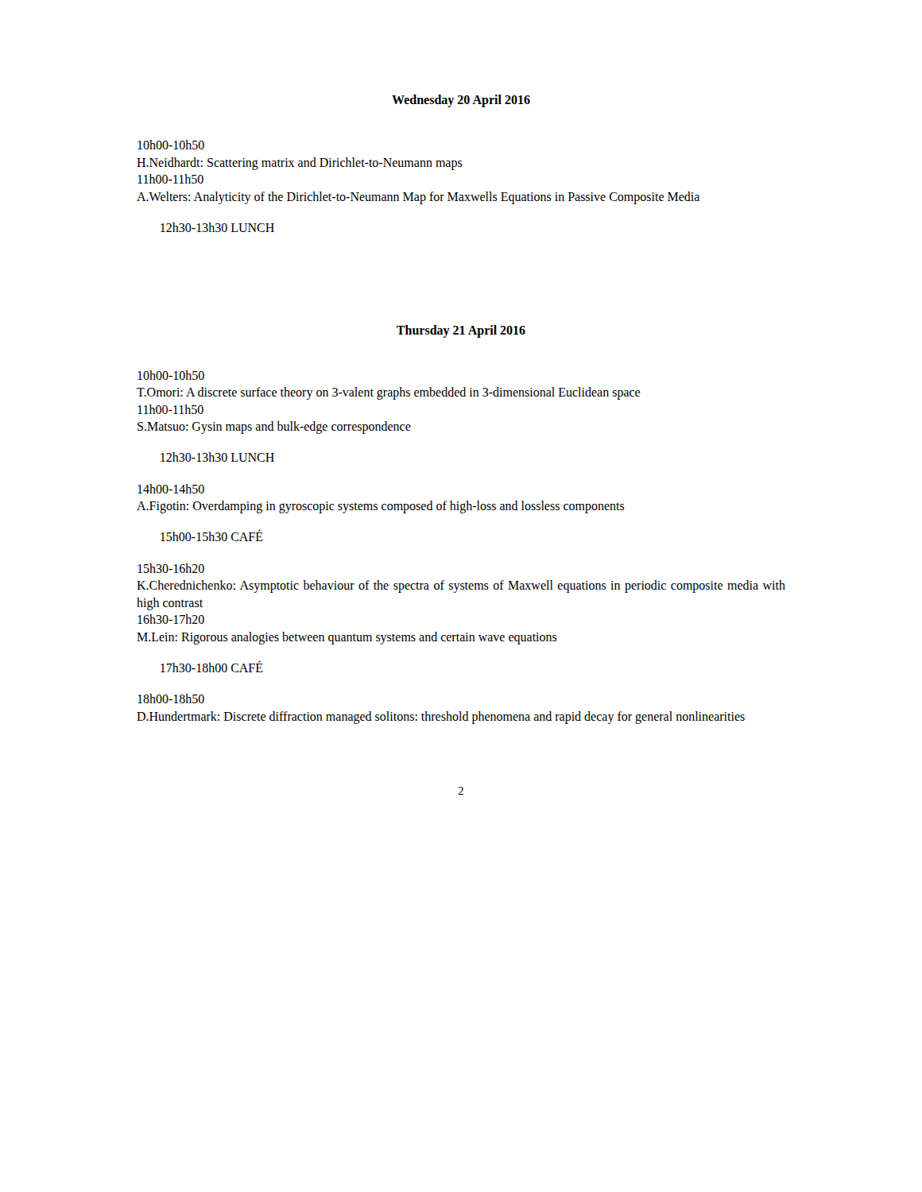Wednesday 20 April 2016
10h00-10h50
H.Neidhardt: Scattering matrix and Dirichlet-to-Neumann maps
11h00-11h50
A.Welters: Analyticity of the Dirichlet-to-Neumann Map for Maxwells Equations in Passive Composite Media
12h30-13h30 LUNCH
Thursday 21 April 2016
10h00-10h50
T.Omori: A discrete surface theory on 3-valent graphs embedded in 3-dimensional Euclidean space
11h00-11h50
S.Matsuo: Gysin maps and bulk-edge correspondence
12h30-13h30 LUNCH
14h00-14h50
A.Figotin: Overdamping in gyroscopic systems composed of high-loss and lossless components
15h00-15h30 CAFÉ
15h30-16h20
K.Cherednichenko: Asymptotic behaviour of the spectra of systems of Maxwell equations in periodic composite media with high contrast
16h30-17h20
M.Lein: Rigorous analogies between quantum systems and certain wave equations
17h30-18h00 CAFÉ
18h00-18h50
D.Hundertmark: Discrete diffraction managed solitons: threshold phenomena and rapid decay for general nonlinearities
2